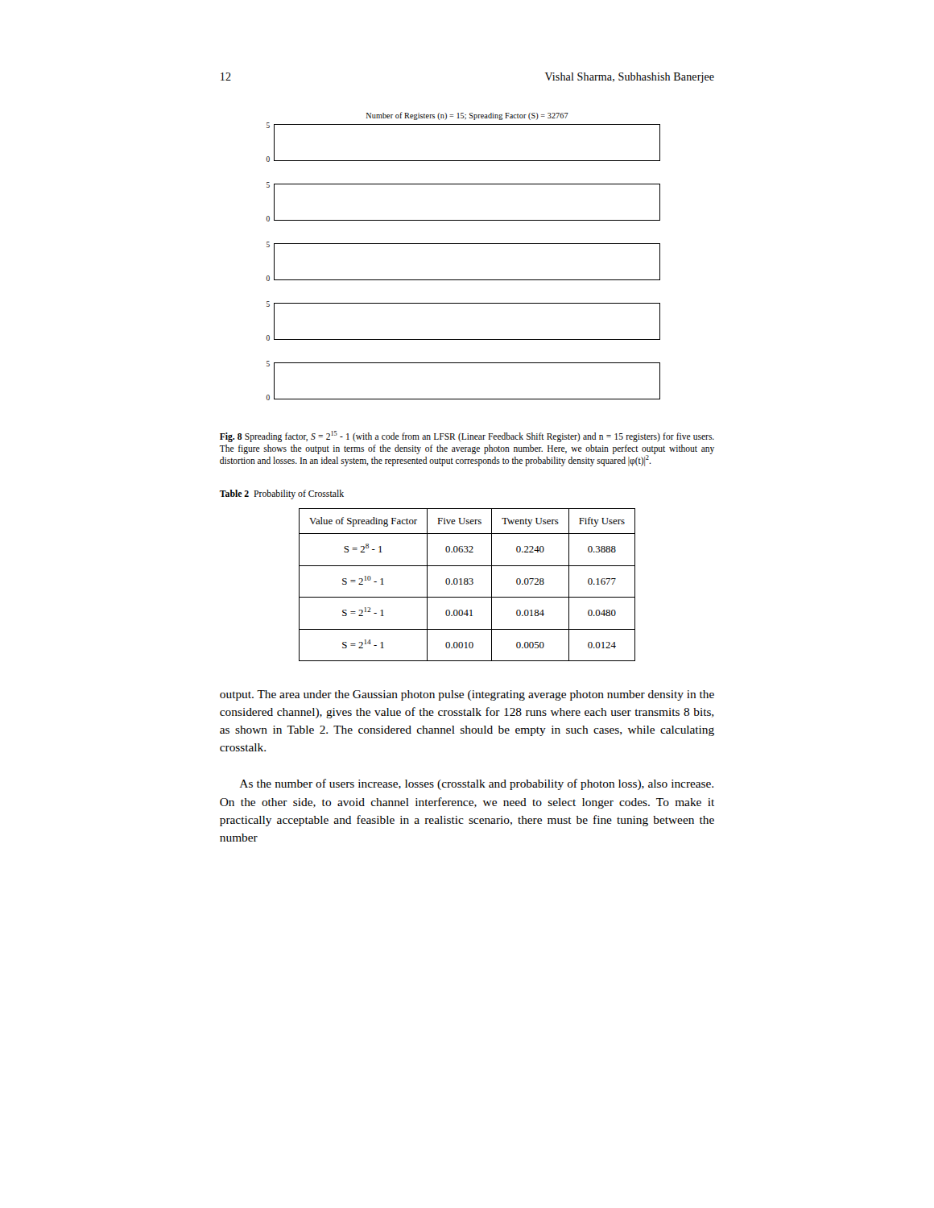12
Vishal Sharma, Subhashish Banerjee
Number of Registers (n) = 15; Spreading Factor (S) = 32767
50
50
50
50
50
Fig. 8 Spreading factor, S = 215 - 1 (with a code from an LFSR (Linear Feedback Shift Register) and n = 15 registers) for five users. The figure shows the output in terms of the density of the average photon number. Here, we obtain perfect output without any distortion and losses. In an ideal system, the represented output corresponds to the probability density squared |φ(t)|2.
Table 2 Probability of Crosstalk
| Value of Spreading Factor | Five Users | Twenty Users | Fifty Users |
| --- | --- | --- | --- |
| S = 2 8 - 1 | 0.0632 | 0.2240 | 0.3888 |
| S = 2 10 - 1 | 0.0183 | 0.0728 | 0.1677 |
| S = 2 12 - 1 | 0.0041 | 0.0184 | 0.0480 |
| S = 2 14 - 1 | 0.0010 | 0.0050 | 0.0124 |
output. The area under the Gaussian photon pulse (integrating average photon number density in the considered channel), gives the value of the crosstalk for 128 runs where each user transmits 8 bits, as shown in Table 2. The considered channel should be empty in such cases, while calculating crosstalk.
As the number of users increase, losses (crosstalk and probability of photon loss), also increase. On the other side, to avoid channel interference, we need to select longer codes. To make it practically acceptable and feasible in a realistic scenario, there must be fine tuning between the number